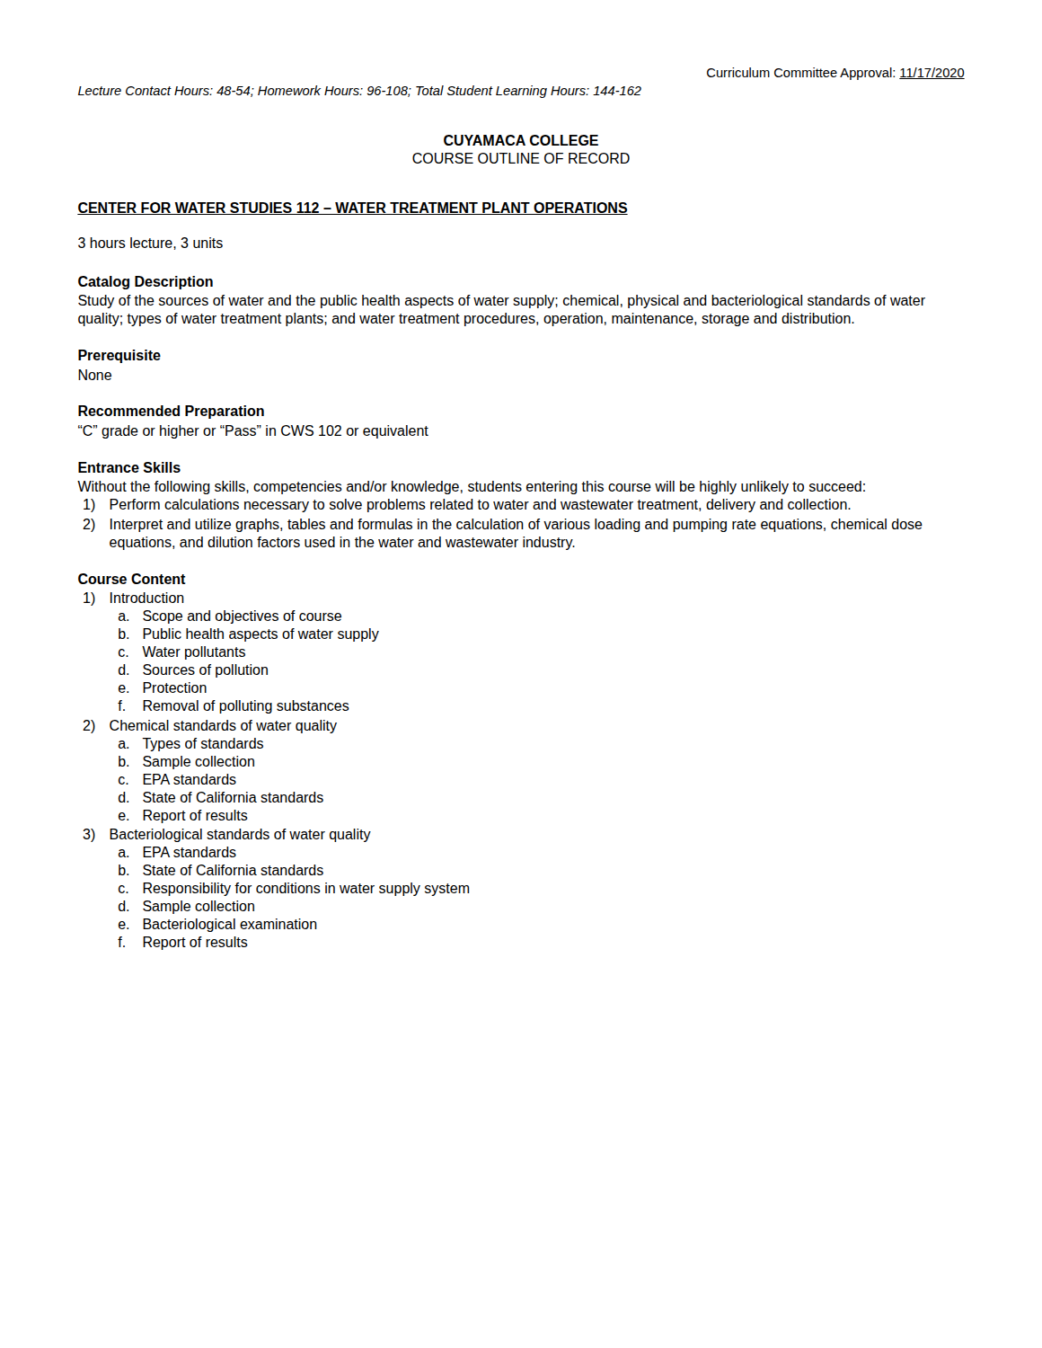Curriculum Committee Approval: 11/17/2020
Lecture Contact Hours: 48-54; Homework Hours: 96-108; Total Student Learning Hours: 144-162
CUYAMACA COLLEGE
COURSE OUTLINE OF RECORD
CENTER FOR WATER STUDIES 112 – WATER TREATMENT PLANT OPERATIONS
3 hours lecture, 3 units
Catalog Description
Study of the sources of water and the public health aspects of water supply; chemical, physical and bacteriological standards of water quality; types of water treatment plants; and water treatment procedures, operation, maintenance, storage and distribution.
Prerequisite
None
Recommended Preparation
“C” grade or higher or “Pass” in CWS 102 or equivalent
Entrance Skills
Without the following skills, competencies and/or knowledge, students entering this course will be highly unlikely to succeed:
Perform calculations necessary to solve problems related to water and wastewater treatment, delivery and collection.
Interpret and utilize graphs, tables and formulas in the calculation of various loading and pumping rate equations, chemical dose equations, and dilution factors used in the water and wastewater industry.
Course Content
Introduction
Scope and objectives of course
Public health aspects of water supply
Water pollutants
Sources of pollution
Protection
Removal of polluting substances
Chemical standards of water quality
Types of standards
Sample collection
EPA standards
State of California standards
Report of results
Bacteriological standards of water quality
EPA standards
State of California standards
Responsibility for conditions in water supply system
Sample collection
Bacteriological examination
Report of results